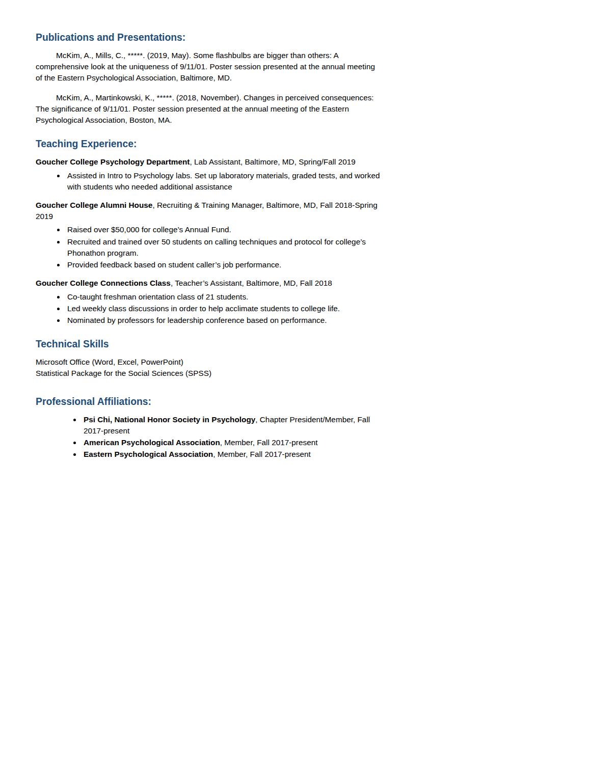Publications and Presentations:
McKim, A., Mills, C., *****. (2019, May). Some flashbulbs are bigger than others: A comprehensive look at the uniqueness of 9/11/01. Poster session presented at the annual meeting of the Eastern Psychological Association, Baltimore, MD.
McKim, A., Martinkowski, K., *****. (2018, November). Changes in perceived consequences: The significance of 9/11/01. Poster session presented at the annual meeting of the Eastern Psychological Association, Boston, MA.
Teaching Experience:
Goucher College Psychology Department, Lab Assistant, Baltimore, MD, Spring/Fall 2019
Assisted in Intro to Psychology labs. Set up laboratory materials, graded tests, and worked with students who needed additional assistance
Goucher College Alumni House, Recruiting & Training Manager, Baltimore, MD, Fall 2018-Spring 2019
Raised over $50,000 for college’s Annual Fund.
Recruited and trained over 50 students on calling techniques and protocol for college’s Phonathon program.
Provided feedback based on student caller’s job performance.
Goucher College Connections Class, Teacher’s Assistant, Baltimore, MD, Fall 2018
Co-taught freshman orientation class of 21 students.
Led weekly class discussions in order to help acclimate students to college life.
Nominated by professors for leadership conference based on performance.
Technical Skills
Microsoft Office (Word, Excel, PowerPoint)
Statistical Package for the Social Sciences (SPSS)
Professional Affiliations:
Psi Chi, National Honor Society in Psychology, Chapter President/Member, Fall 2017-present
American Psychological Association, Member, Fall 2017-present
Eastern Psychological Association, Member, Fall 2017-present